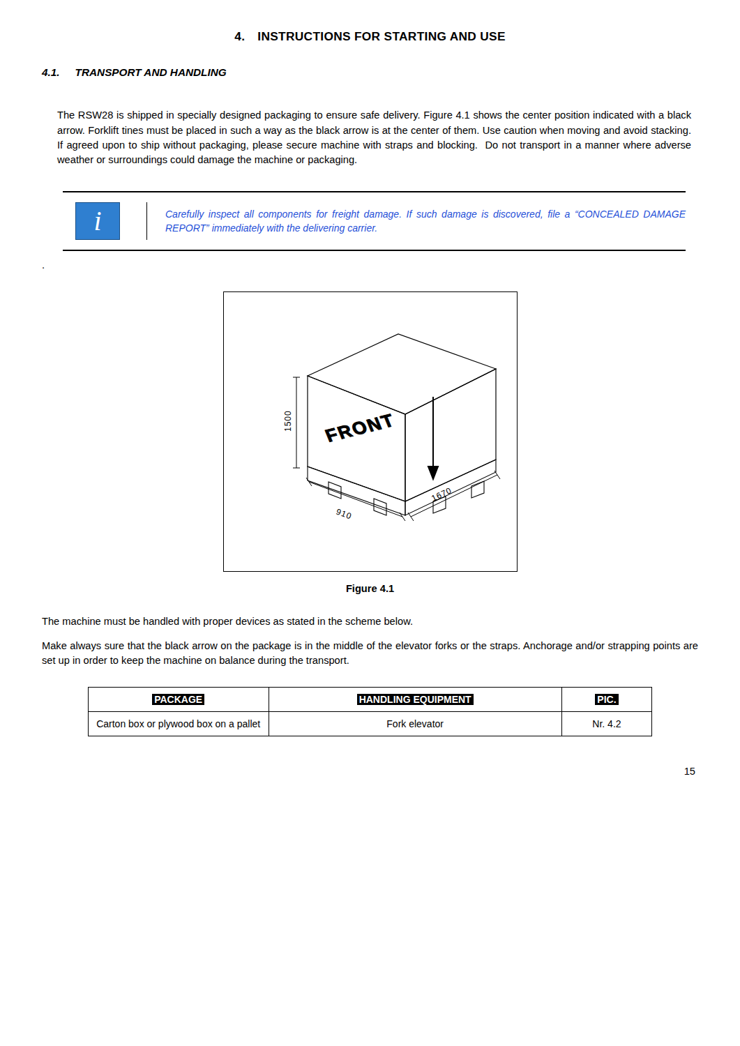4. INSTRUCTIONS FOR STARTING AND USE
4.1. TRANSPORT AND HANDLING
The RSW28 is shipped in specially designed packaging to ensure safe delivery. Figure 4.1 shows the center position indicated with a black arrow. Forklift tines must be placed in such a way as the black arrow is at the center of them. Use caution when moving and avoid stacking. If agreed upon to ship without packaging, please secure machine with straps and blocking. Do not transport in a manner where adverse weather or surroundings could damage the machine or packaging.
Carefully inspect all components for freight damage. If such damage is discovered, file a “CONCEALED DAMAGE REPORT” immediately with the delivering carrier.
.
FRONT 1500 910 1670
Figure 4.1
The machine must be handled with proper devices as stated in the scheme below.
Make always sure that the black arrow on the package is in the middle of the elevator forks or the straps. Anchorage and/or strapping points are set up in order to keep the machine on balance during the transport.
| PACKAGE | HANDLING EQUIPMENT | PIC. |
| --- | --- | --- |
| Carton box or plywood box on a pallet | Fork elevator | Nr. 4.2 |
15